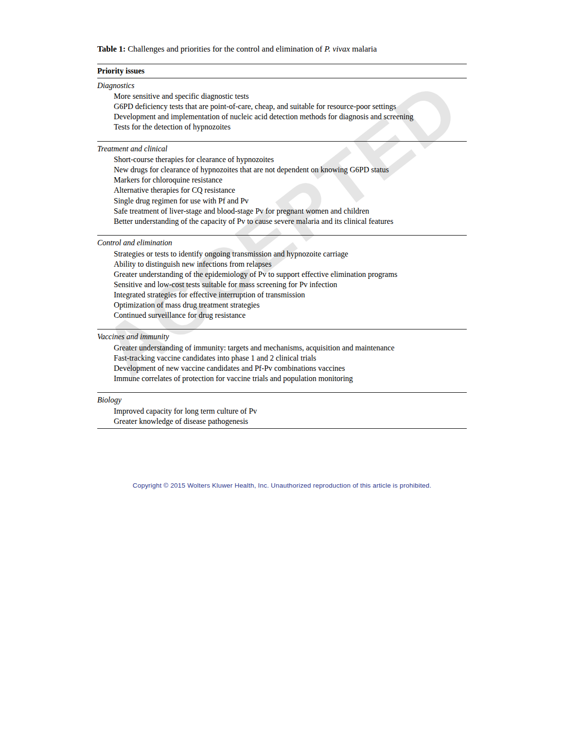ACCEPTED
Table 1: Challenges and priorities for the control and elimination of P. vivax malaria
| Priority issues |
| Diagnostics |
| More sensitive and specific diagnostic tests G6PD deficiency tests that are point-of-care, cheap, and suitable for resource-poor settings Development and implementation of nucleic acid detection methods for diagnosis and screening Tests for the detection of hypnozoites |
| Treatment and clinical |
| Short-course therapies for clearance of hypnozoites New drugs for clearance of hypnozoites that are not dependent on knowing G6PD status Markers for chloroquine resistance Alternative therapies for CQ resistance Single drug regimen for use with Pf and Pv Safe treatment of liver-stage and blood-stage Pv for pregnant women and children Better understanding of the capacity of Pv to cause severe malaria and its clinical features |
| Control and elimination |
| Strategies or tests to identify ongoing transmission and hypnozoite carriage Ability to distinguish new infections from relapses Greater understanding of the epidemiology of Pv to support effective elimination programs Sensitive and low-cost tests suitable for mass screening for Pv infection Integrated strategies for effective interruption of transmission Optimization of mass drug treatment strategies Continued surveillance for drug resistance |
| Vaccines and immunity |
| Greater understanding of immunity: targets and mechanisms, acquisition and maintenance Fast-tracking vaccine candidates into phase 1 and 2 clinical trials Development of new vaccine candidates and Pf-Pv combinations vaccines Immune correlates of protection for vaccine trials and population monitoring |
| Biology |
| Improved capacity for long term culture of Pv Greater knowledge of disease pathogenesis |
Copyright © 2015 Wolters Kluwer Health, Inc. Unauthorized reproduction of this article is prohibited.